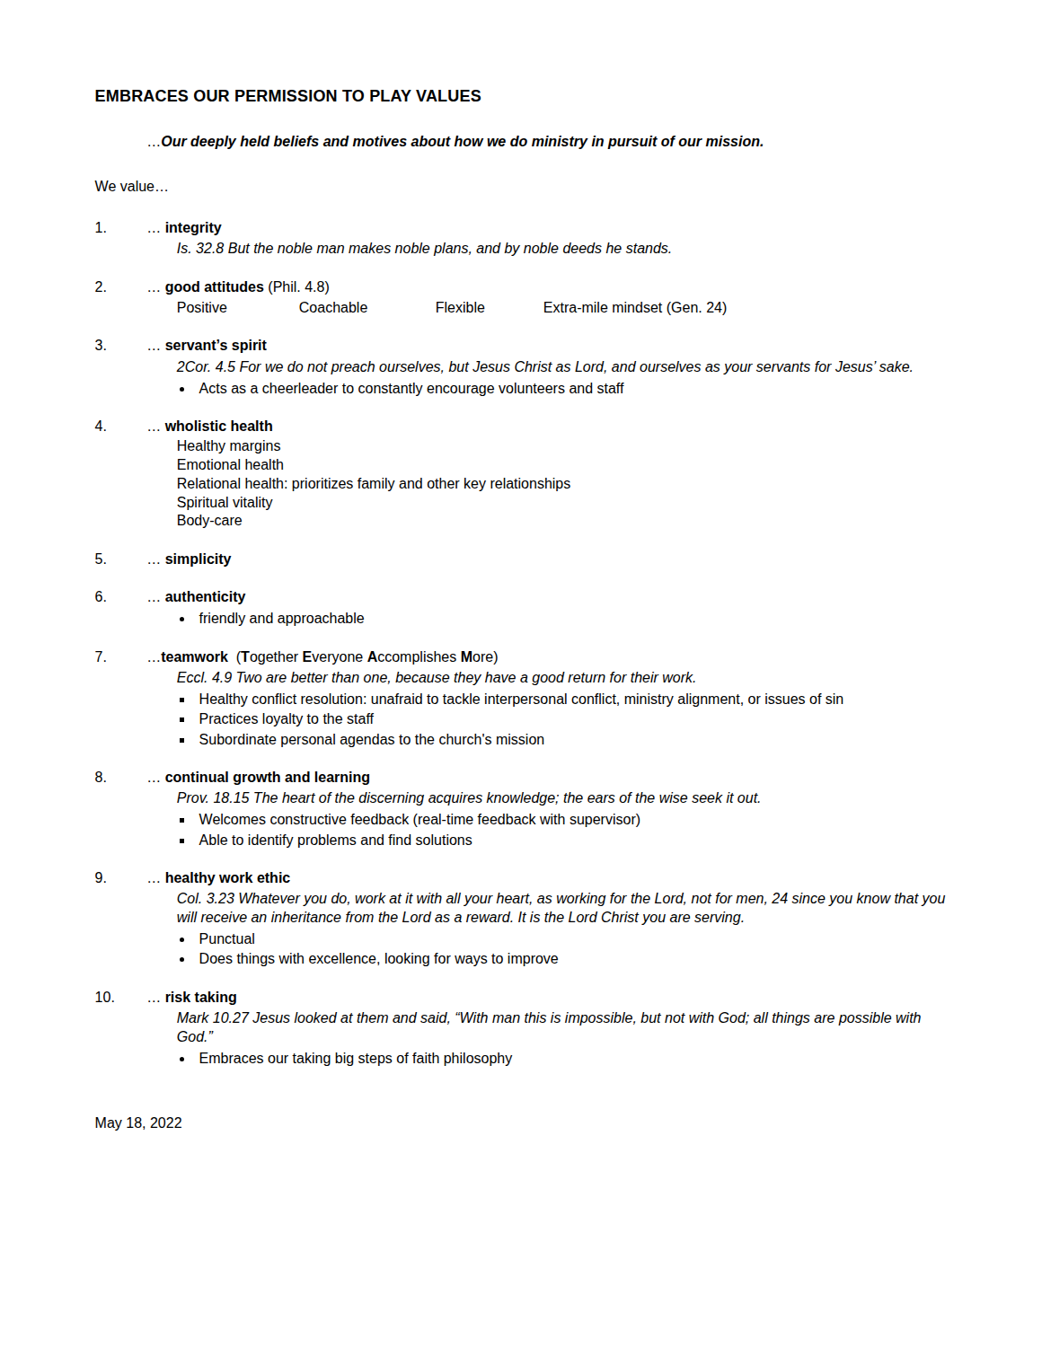EMBRACES OUR PERMISSION TO PLAY VALUES
…Our deeply held beliefs and motives about how we do ministry in pursuit of our mission.
We value…
… integrity
Is. 32.8 But the noble man makes noble plans, and by noble deeds he stands.
… good attitudes (Phil. 4.8)
Positive Coachable Flexible Extra-mile mindset (Gen. 24)
… servant’s spirit
2Cor. 4.5 For we do not preach ourselves, but Jesus Christ as Lord, and ourselves as your servants for Jesus’ sake.
Acts as a cheerleader to constantly encourage volunteers and staff
… wholistic health
Healthy margins
Emotional health
Relational health: prioritizes family and other key relationships
Spiritual vitality
Body-care
… simplicity
… authenticity
friendly and approachable
…teamwork (Together Everyone Accomplishes More)
Eccl. 4.9 Two are better than one, because they have a good return for their work.
Healthy conflict resolution: unafraid to tackle interpersonal conflict, ministry alignment, or issues of sin
Practices loyalty to the staff
Subordinate personal agendas to the church's mission
… continual growth and learning
Prov. 18.15 The heart of the discerning acquires knowledge; the ears of the wise seek it out.
Welcomes constructive feedback (real-time feedback with supervisor)
Able to identify problems and find solutions
… healthy work ethic
Col. 3.23 Whatever you do, work at it with all your heart, as working for the Lord, not for men, 24 since you know that you will receive an inheritance from the Lord as a reward. It is the Lord Christ you are serving.
Punctual
Does things with excellence, looking for ways to improve
… risk taking
Mark 10.27 Jesus looked at them and said, “With man this is impossible, but not with God; all things are possible with God.”
Embraces our taking big steps of faith philosophy
May 18, 2022